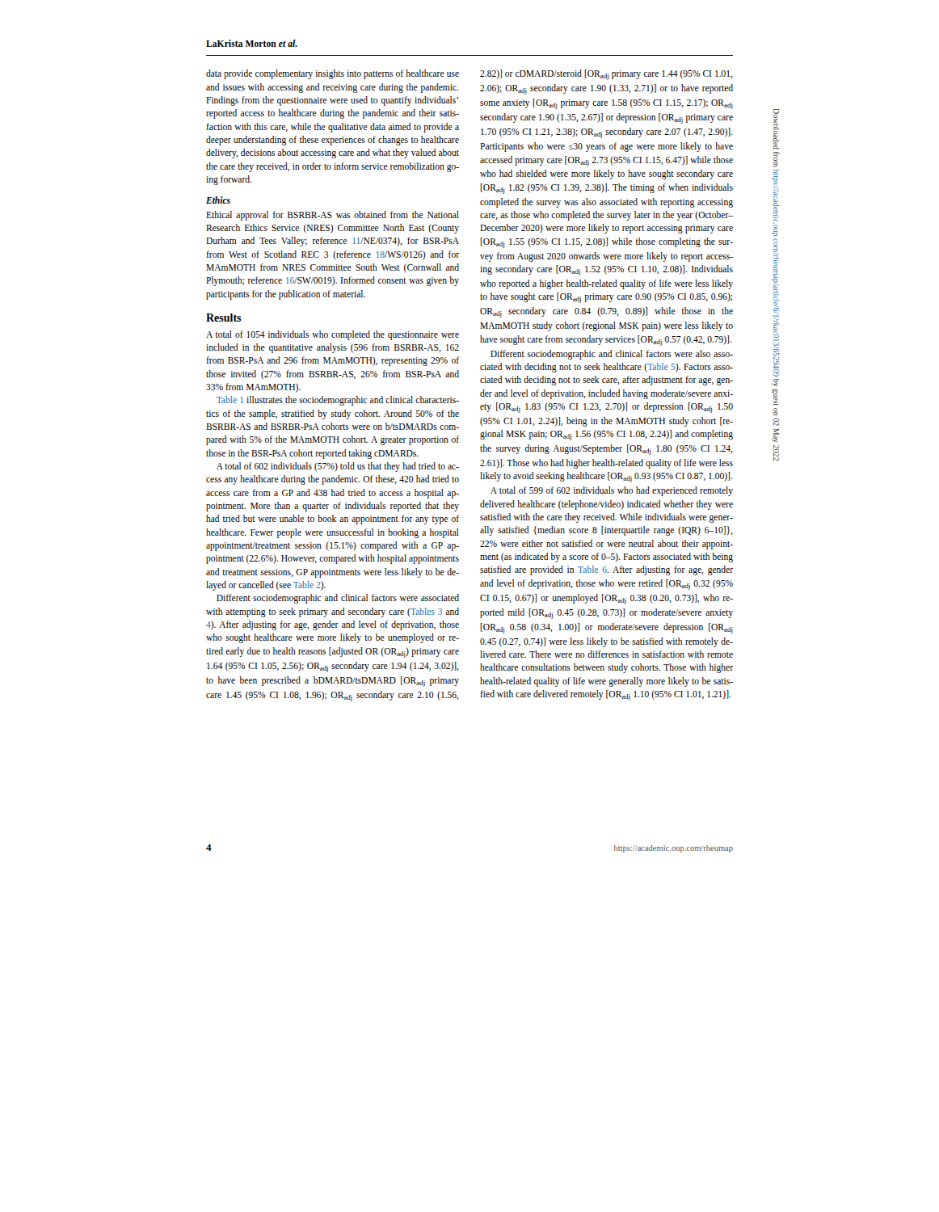LaKrista Morton et al.
Downloaded from https://academic.oup.com/rheumap/article/6/1/rkac013/6529409 by guest on 02 May 2022
data provide complementary insights into patterns of healthcare use and issues with accessing and receiving care during the pandemic. Findings from the questionnaire were used to quantify individuals’ reported access to healthcare during the pandemic and their satisfaction with this care, while the qualitative data aimed to provide a deeper understanding of these experiences of changes to healthcare delivery, decisions about accessing care and what they valued about the care they received, in order to inform service remobilization going forward.
Ethics
Ethical approval for BSRBR-AS was obtained from the National Research Ethics Service (NRES) Committee North East (County Durham and Tees Valley; reference 11/NE/0374), for BSR-PsA from West of Scotland REC 3 (reference 18/WS/0126) and for MAmMOTH from NRES Committee South West (Cornwall and Plymouth; reference 16/SW/0019). Informed consent was given by participants for the publication of material.
Results
A total of 1054 individuals who completed the questionnaire were included in the quantitative analysis (596 from BSRBR-AS, 162 from BSR-PsA and 296 from MAmMOTH), representing 29% of those invited (27% from BSRBR-AS, 26% from BSR-PsA and 33% from MAmMOTH).
Table 1 illustrates the sociodemographic and clinical characteristics of the sample, stratified by study cohort. Around 50% of the BSRBR-AS and BSRBR-PsA cohorts were on b/tsDMARDs compared with 5% of the MAmMOTH cohort. A greater proportion of those in the BSR-PsA cohort reported taking cDMARDs.
A total of 602 individuals (57%) told us that they had tried to access any healthcare during the pandemic. Of these, 420 had tried to access care from a GP and 438 had tried to access a hospital appointment. More than a quarter of individuals reported that they had tried but were unable to book an appointment for any type of healthcare. Fewer people were unsuccessful in booking a hospital appointment/treatment session (15.1%) compared with a GP appointment (22.6%). However, compared with hospital appointments and treatment sessions, GP appointments were less likely to be delayed or cancelled (see Table 2).
Different sociodemographic and clinical factors were associated with attempting to seek primary and secondary care (Tables 3 and 4). After adjusting for age, gender and level of deprivation, those who sought healthcare were more likely to be unemployed or retired early due to health reasons [adjusted OR (ORadj) primary care 1.64 (95% CI 1.05, 2.56); ORadj secondary care 1.94 (1.24, 3.02)], to have been prescribed a bDMARD/tsDMARD [ORadj primary care 1.45 (95% CI 1.08, 1.96); ORadj secondary care 2.10 (1.56, 2.82)] or cDMARD/steroid [ORadj primary care 1.44 (95% CI 1.01, 2.06); ORadj secondary care 1.90 (1.33, 2.71)] or to have reported some anxiety [ORadj primary care 1.58 (95% CI 1.15, 2.17); ORadj secondary care 1.90 (1.35, 2.67)] or depression [ORadj primary care 1.70 (95% CI 1.21, 2.38); ORadj secondary care 2.07 (1.47, 2.90)]. Participants who were ≤30 years of age were more likely to have accessed primary care [ORadj 2.73 (95% CI 1.15, 6.47)] while those who had shielded were more likely to have sought secondary care [ORadj 1.82 (95% CI 1.39, 2.38)]. The timing of when individuals completed the survey was also associated with reporting accessing care, as those who completed the survey later in the year (October–December 2020) were more likely to report accessing primary care [ORadj 1.55 (95% CI 1.15, 2.08)] while those completing the survey from August 2020 onwards were more likely to report accessing secondary care [ORadj 1.52 (95% CI 1.10, 2.08)]. Individuals who reported a higher health-related quality of life were less likely to have sought care [ORadj primary care 0.90 (95% CI 0.85, 0.96); ORadj secondary care 0.84 (0.79, 0.89)] while those in the MAmMOTH study cohort (regional MSK pain) were less likely to have sought care from secondary services [ORadj 0.57 (0.42, 0.79)].
Different sociodemographic and clinical factors were also associated with deciding not to seek healthcare (Table 5). Factors associated with deciding not to seek care, after adjustment for age, gender and level of deprivation, included having moderate/severe anxiety [ORadj 1.83 (95% CI 1.23, 2.70)] or depression [ORadj 1.50 (95% CI 1.01, 2.24)], being in the MAmMOTH study cohort [regional MSK pain; ORadj 1.56 (95% CI 1.08, 2.24)] and completing the survey during August/September [ORadj 1.80 (95% CI 1.24, 2.61)]. Those who had higher health-related quality of life were less likely to avoid seeking healthcare [ORadj 0.93 (95% CI 0.87, 1.00)].
A total of 599 of 602 individuals who had experienced remotely delivered healthcare (telephone/video) indicated whether they were satisfied with the care they received. While individuals were generally satisfied {median score 8 [interquartile range (IQR) 6–10]}, 22% were either not satisfied or were neutral about their appointment (as indicated by a score of 0–5). Factors associated with being satisfied are provided in Table 6. After adjusting for age, gender and level of deprivation, those who were retired [ORadj 0.32 (95% CI 0.15, 0.67)] or unemployed [ORadj 0.38 (0.20, 0.73)], who reported mild [ORadj 0.45 (0.28, 0.73)] or moderate/severe anxiety [ORadj 0.58 (0.34, 1.00)] or moderate/severe depression [ORadj 0.45 (0.27, 0.74)] were less likely to be satisfied with remotely delivered care. There were no differences in satisfaction with remote healthcare consultations between study cohorts. Those with higher health-related quality of life were generally more likely to be satisfied with care delivered remotely [ORadj 1.10 (95% CI 1.01, 1.21)].
4 https://academic.oup.com/rheumap